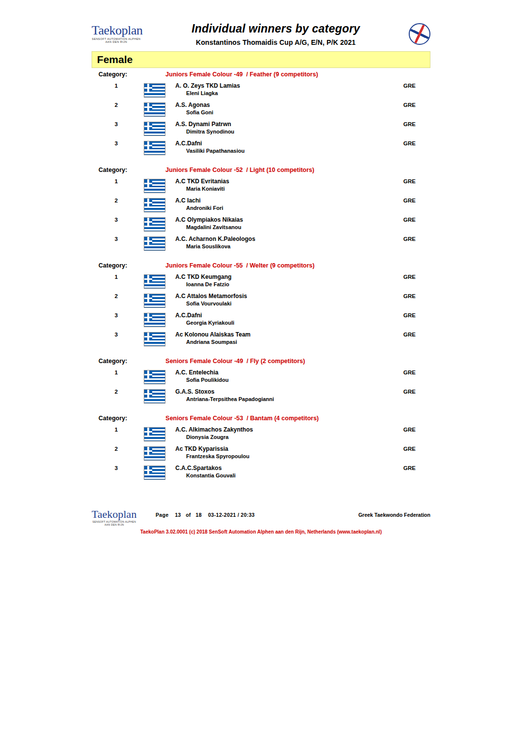Taeko plan
SENSOFT AUTOMATION ALPHEN AAN DEN RIJN
Individual winners by category
Konstantinos Thomaidis Cup A/G, E/N, P/K 2021
Female
Category:
Juniors Female Colour -49 / Feather (9 competitors)
| 1 | | A. O. Zeys TKD Lamias Eleni Liagka | GRE |
| 2 | | A.S. Agonas Sofia Goni | GRE |
| 3 | | A.S. Dynami Patrwn Dimitra Synodinou | GRE |
| 3 | | A.C.Dafni Vasiliki Papathanasiou | GRE |
Category:
Juniors Female Colour -52 / Light (10 competitors)
| 1 | | A.C TKD Evritanias Maria Koniaviti | GRE |
| 2 | | A.C Iachi Androniki Fori | GRE |
| 3 | | A.C Olympiakos Nikaias Magdalini Zavitsanou | GRE |
| 3 | | A.C. Acharnon K.Paleologos Maria Souslikova | GRE |
Category:
Juniors Female Colour -55 / Welter (9 competitors)
| 1 | | A.C TKD Keumgang Ioanna De Fatzio | GRE |
| 2 | | A.C Attalos Metamorfosis Sofia Vourvoulaki | GRE |
| 3 | | A.C.Dafni Georgia Kyriakouli | GRE |
| 3 | | Ac Kolonou Alaiskas Team Andriana Soumpasi | GRE |
Category:
Seniors Female Colour -49 / Fly (2 competitors)
| 1 | | A.C. Entelechia Sofia Poulikidou | GRE |
| 2 | | G.A.S. Stoxos Antriana-Terpsithea Papadogianni | GRE |
Category:
Seniors Female Colour -53 / Bantam (4 competitors)
| 1 | | A.C. Alkimachos Zakynthos Dionysia Zougra | GRE |
| 2 | | Ac TKD Kyparissia Frantzeska Spyropoulou | GRE |
| 3 | | C.A.C.Spartakos Konstantia Gouvali | GRE |
Taeko plan
SENSOFT AUTOMATION ALPHEN AAN DEN RIJN
Page 13 of 18 03-12-2021 / 20:33
Greek Taekwondo Federation
TaekoPlan 3.02.0001 (c) 2018 SenSoft Automation Alphen aan den Rijn, Netherlands (www.taekoplan.nl)